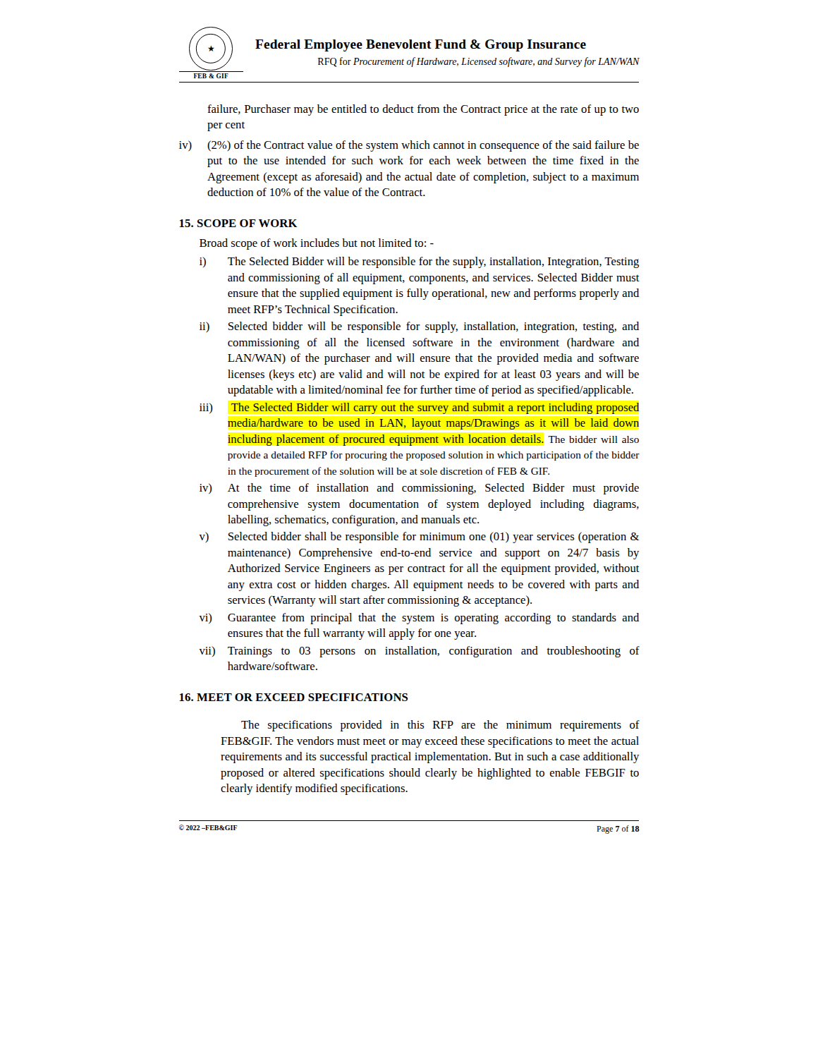FEB & GIF
Federal Employee Benevolent Fund & Group Insurance
RFQ for Procurement of Hardware, Licensed software, and Survey for LAN/WAN
failure, Purchaser may be entitled to deduct from the Contract price at the rate of up to two per cent
iv) (2%) of the Contract value of the system which cannot in consequence of the said failure be put to the use intended for such work for each week between the time fixed in the Agreement (except as aforesaid) and the actual date of completion, subject to a maximum deduction of 10% of the value of the Contract.
15. SCOPE OF WORK
Broad scope of work includes but not limited to: -
i) The Selected Bidder will be responsible for the supply, installation, Integration, Testing and commissioning of all equipment, components, and services. Selected Bidder must ensure that the supplied equipment is fully operational, new and performs properly and meet RFP’s Technical Specification.
ii) Selected bidder will be responsible for supply, installation, integration, testing, and commissioning of all the licensed software in the environment (hardware and LAN/WAN) of the purchaser and will ensure that the provided media and software licenses (keys etc) are valid and will not be expired for at least 03 years and will be updatable with a limited/nominal fee for further time of period as specified/applicable.
iii) The Selected Bidder will carry out the survey and submit a report including proposed media/hardware to be used in LAN, layout maps/Drawings as it will be laid down including placement of procured equipment with location details. The bidder will also provide a detailed RFP for procuring the proposed solution in which participation of the bidder in the procurement of the solution will be at sole discretion of FEB & GIF.
iv) At the time of installation and commissioning, Selected Bidder must provide comprehensive system documentation of system deployed including diagrams, labelling, schematics, configuration, and manuals etc.
v) Selected bidder shall be responsible for minimum one (01) year services (operation & maintenance) Comprehensive end-to-end service and support on 24/7 basis by Authorized Service Engineers as per contract for all the equipment provided, without any extra cost or hidden charges. All equipment needs to be covered with parts and services (Warranty will start after commissioning & acceptance).
vi) Guarantee from principal that the system is operating according to standards and ensures that the full warranty will apply for one year.
vii) Trainings to 03 persons on installation, configuration and troubleshooting of hardware/software.
16. MEET OR EXCEED SPECIFICATIONS
The specifications provided in this RFP are the minimum requirements of FEB&GIF. The vendors must meet or may exceed these specifications to meet the actual requirements and its successful practical implementation. But in such a case additionally proposed or altered specifications should clearly be highlighted to enable FEBGIF to clearly identify modified specifications.
© 2022 –FEB&GIF
Page 7 of 18